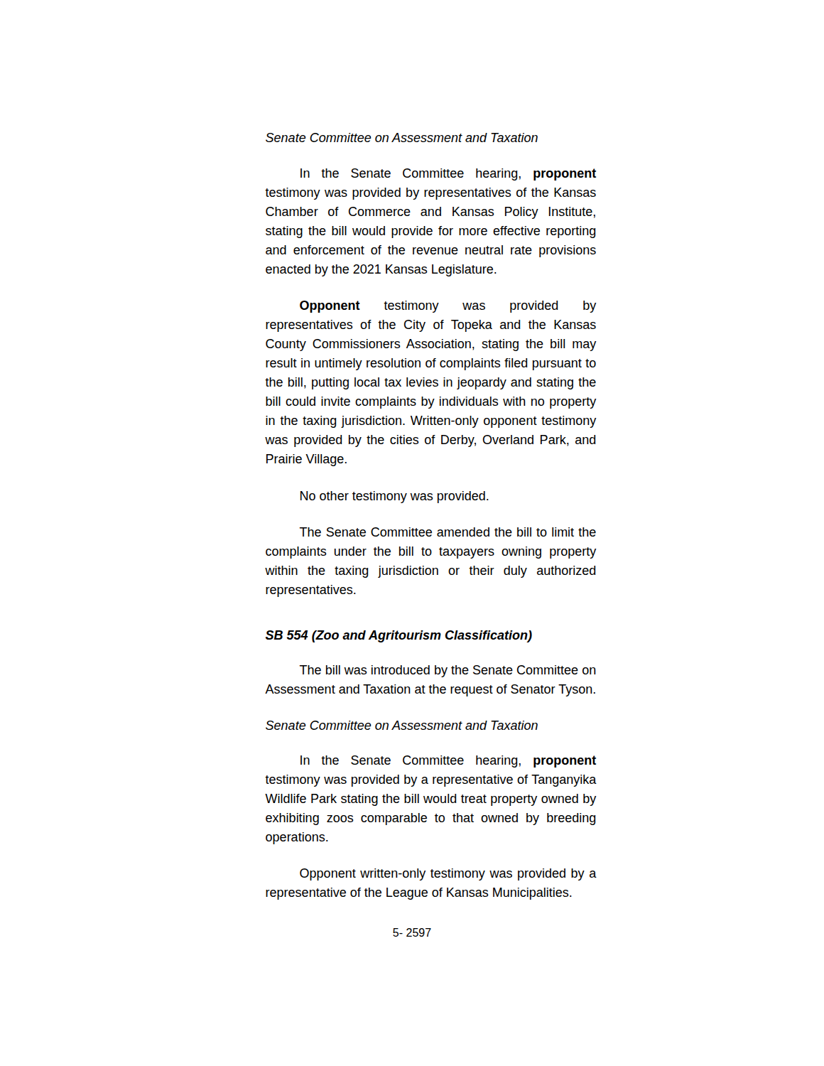Senate Committee on Assessment and Taxation
In the Senate Committee hearing, proponent testimony was provided by representatives of the Kansas Chamber of Commerce and Kansas Policy Institute, stating the bill would provide for more effective reporting and enforcement of the revenue neutral rate provisions enacted by the 2021 Kansas Legislature.
Opponent testimony was provided by representatives of the City of Topeka and the Kansas County Commissioners Association, stating the bill may result in untimely resolution of complaints filed pursuant to the bill, putting local tax levies in jeopardy and stating the bill could invite complaints by individuals with no property in the taxing jurisdiction. Written-only opponent testimony was provided by the cities of Derby, Overland Park, and Prairie Village.
No other testimony was provided.
The Senate Committee amended the bill to limit the complaints under the bill to taxpayers owning property within the taxing jurisdiction or their duly authorized representatives.
SB 554 (Zoo and Agritourism Classification)
The bill was introduced by the Senate Committee on Assessment and Taxation at the request of Senator Tyson.
Senate Committee on Assessment and Taxation
In the Senate Committee hearing, proponent testimony was provided by a representative of Tanganyika Wildlife Park stating the bill would treat property owned by exhibiting zoos comparable to that owned by breeding operations.
Opponent written-only testimony was provided by a representative of the League of Kansas Municipalities.
5- 2597